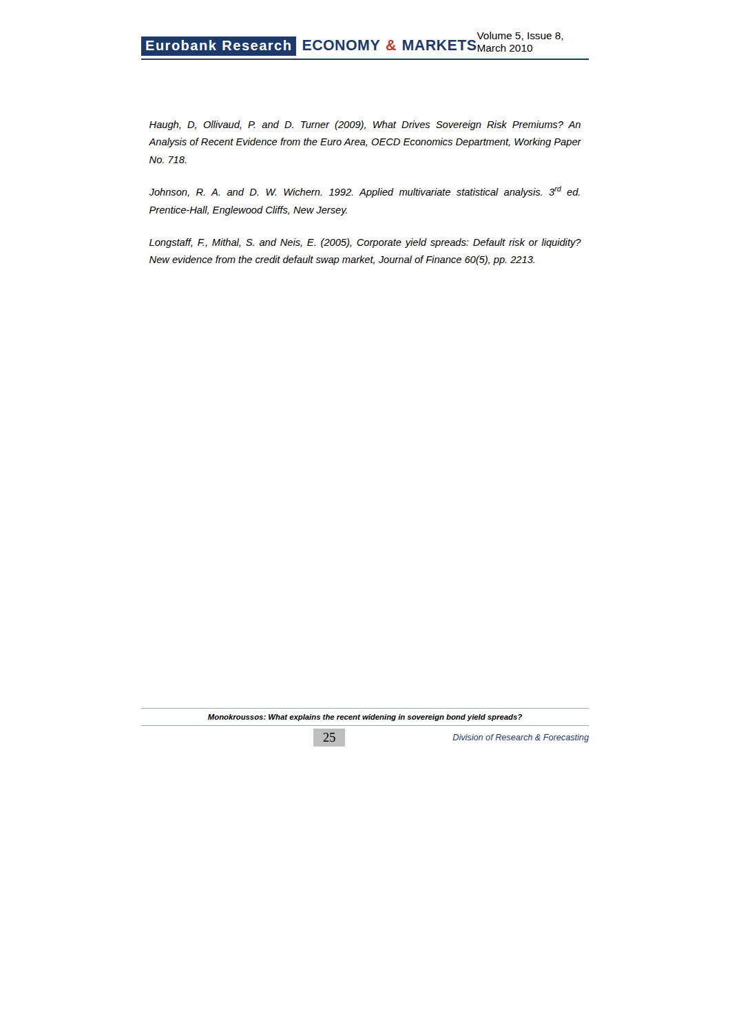Eurobank Research ECONOMY&MARKETS
Volume 5, Issue 8, March 2010
Haugh, D, Ollivaud, P. and D. Turner (2009), What Drives Sovereign Risk Premiums? An Analysis of Recent Evidence from the Euro Area, OECD Economics Department, Working Paper No. 718.
Johnson, R. A. and D. W. Wichern. 1992. Applied multivariate statistical analysis. 3rd ed. Prentice-Hall, Englewood Cliffs, New Jersey.
Longstaff, F., Mithal, S. and Neis, E. (2005), Corporate yield spreads: Default risk or liquidity? New evidence from the credit default swap market, Journal of Finance 60(5), pp. 2213.
Monokroussos: What explains the recent widening in sovereign bond yield spreads?
25 Division of Research & Forecasting